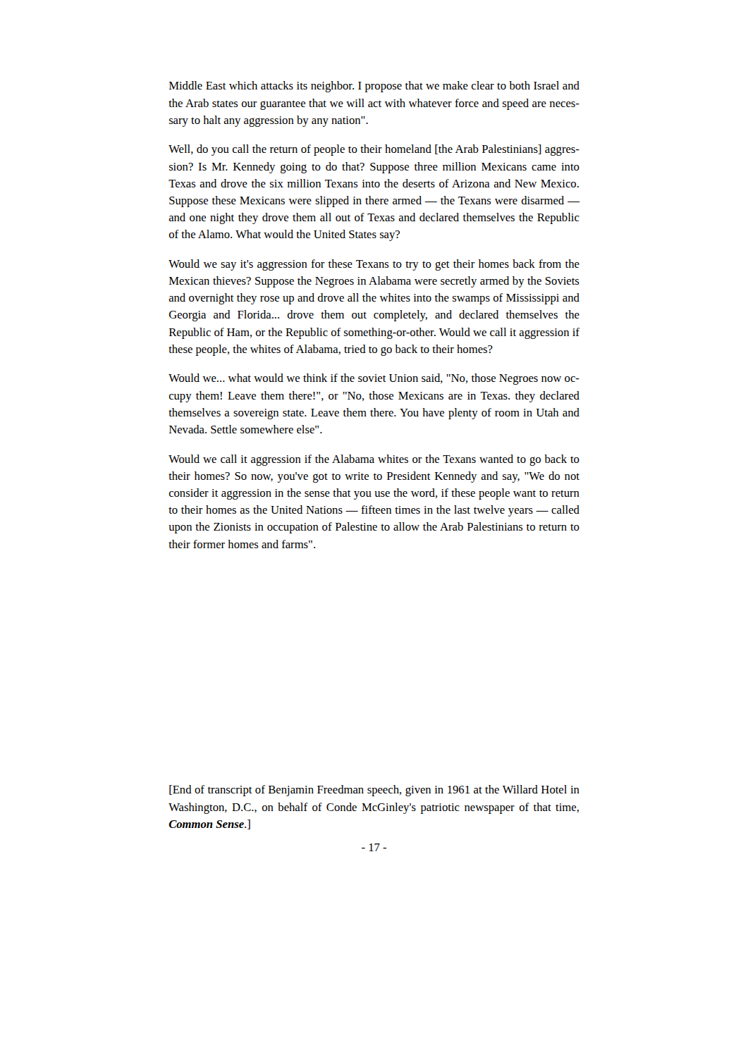Middle East which attacks its neighbor. I propose that we make clear to both Israel and the Arab states our guarantee that we will act with whatever force and speed are necessary to halt any aggression by any nation".
Well, do you call the return of people to their homeland [the Arab Palestinians] aggression? Is Mr. Kennedy going to do that? Suppose three million Mexicans came into Texas and drove the six million Texans into the deserts of Arizona and New Mexico. Suppose these Mexicans were slipped in there armed — the Texans were disarmed — and one night they drove them all out of Texas and declared themselves the Republic of the Alamo. What would the United States say?
Would we say it's aggression for these Texans to try to get their homes back from the Mexican thieves? Suppose the Negroes in Alabama were secretly armed by the Soviets and overnight they rose up and drove all the whites into the swamps of Mississippi and Georgia and Florida... drove them out completely, and declared themselves the Republic of Ham, or the Republic of something-or-other. Would we call it aggression if these people, the whites of Alabama, tried to go back to their homes?
Would we... what would we think if the soviet Union said, "No, those Negroes now occupy them! Leave them there!", or "No, those Mexicans are in Texas. they declared themselves a sovereign state. Leave them there. You have plenty of room in Utah and Nevada. Settle somewhere else".
Would we call it aggression if the Alabama whites or the Texans wanted to go back to their homes? So now, you've got to write to President Kennedy and say, "We do not consider it aggression in the sense that you use the word, if these people want to return to their homes as the United Nations — fifteen times in the last twelve years — called upon the Zionists in occupation of Palestine to allow the Arab Palestinians to return to their former homes and farms".
[End of transcript of Benjamin Freedman speech, given in 1961 at the Willard Hotel in Washington, D.C., on behalf of Conde McGinley's patriotic newspaper of that time, Common Sense.]
- 17 -